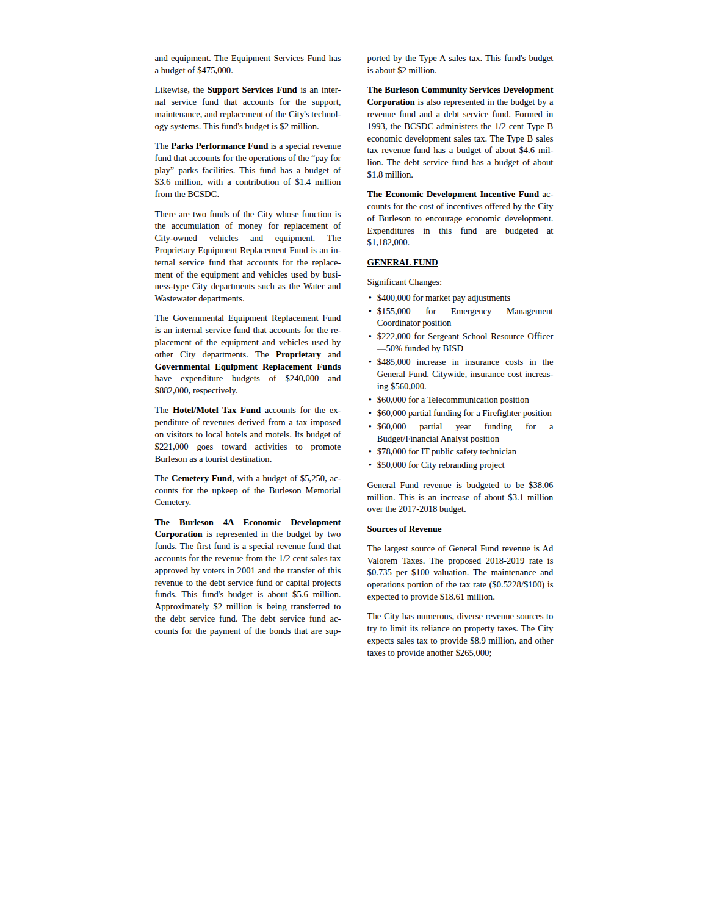and equipment. The Equipment Services Fund has a budget of $475,000.
Likewise, the Support Services Fund is an internal service fund that accounts for the support, maintenance, and replacement of the City's technology systems. This fund's budget is $2 million.
The Parks Performance Fund is a special revenue fund that accounts for the operations of the “pay for play” parks facilities. This fund has a budget of $3.6 million, with a contribution of $1.4 million from the BCSDC.
There are two funds of the City whose function is the accumulation of money for replacement of City-owned vehicles and equipment. The Proprietary Equipment Replacement Fund is an internal service fund that accounts for the replacement of the equipment and vehicles used by business-type City departments such as the Water and Wastewater departments.
The Governmental Equipment Replacement Fund is an internal service fund that accounts for the replacement of the equipment and vehicles used by other City departments. The Proprietary and Governmental Equipment Replacement Funds have expenditure budgets of $240,000 and $882,000, respectively.
The Hotel/Motel Tax Fund accounts for the expenditure of revenues derived from a tax imposed on visitors to local hotels and motels. Its budget of $221,000 goes toward activities to promote Burleson as a tourist destination.
The Cemetery Fund, with a budget of $5,250, accounts for the upkeep of the Burleson Memorial Cemetery.
The Burleson 4A Economic Development Corporation is represented in the budget by two funds. The first fund is a special revenue fund that accounts for the revenue from the 1/2 cent sales tax approved by voters in 2001 and the transfer of this revenue to the debt service fund or capital projects funds. This fund's budget is about $5.6 million. Approximately $2 million is being transferred to the debt service fund. The debt service fund accounts for the payment of the bonds that are supported by the Type A sales tax. This fund's budget is about $2 million.
The Burleson Community Services Development Corporation is also represented in the budget by a revenue fund and a debt service fund. Formed in 1993, the BCSDC administers the 1/2 cent Type B economic development sales tax. The Type B sales tax revenue fund has a budget of about $4.6 million. The debt service fund has a budget of about $1.8 million.
The Economic Development Incentive Fund accounts for the cost of incentives offered by the City of Burleson to encourage economic development. Expenditures in this fund are budgeted at $1,182,000.
GENERAL FUND
Significant Changes:
$400,000 for market pay adjustments
$155,000 for Emergency Management Coordinator position
$222,000 for Sergeant School Resource Officer—50% funded by BISD
$485,000 increase in insurance costs in the General Fund. Citywide, insurance cost increasing $560,000.
$60,000 for a Telecommunication position
$60,000 partial funding for a Firefighter position
$60,000 partial year funding for a Budget/Financial Analyst position
$78,000 for IT public safety technician
$50,000 for City rebranding project
General Fund revenue is budgeted to be $38.06 million. This is an increase of about $3.1 million over the 2017-2018 budget.
Sources of Revenue
The largest source of General Fund revenue is Ad Valorem Taxes. The proposed 2018-2019 rate is $0.735 per $100 valuation. The maintenance and operations portion of the tax rate ($0.5228/$100) is expected to provide $18.61 million.
The City has numerous, diverse revenue sources to try to limit its reliance on property taxes. The City expects sales tax to provide $8.9 million, and other taxes to provide another $265,000;